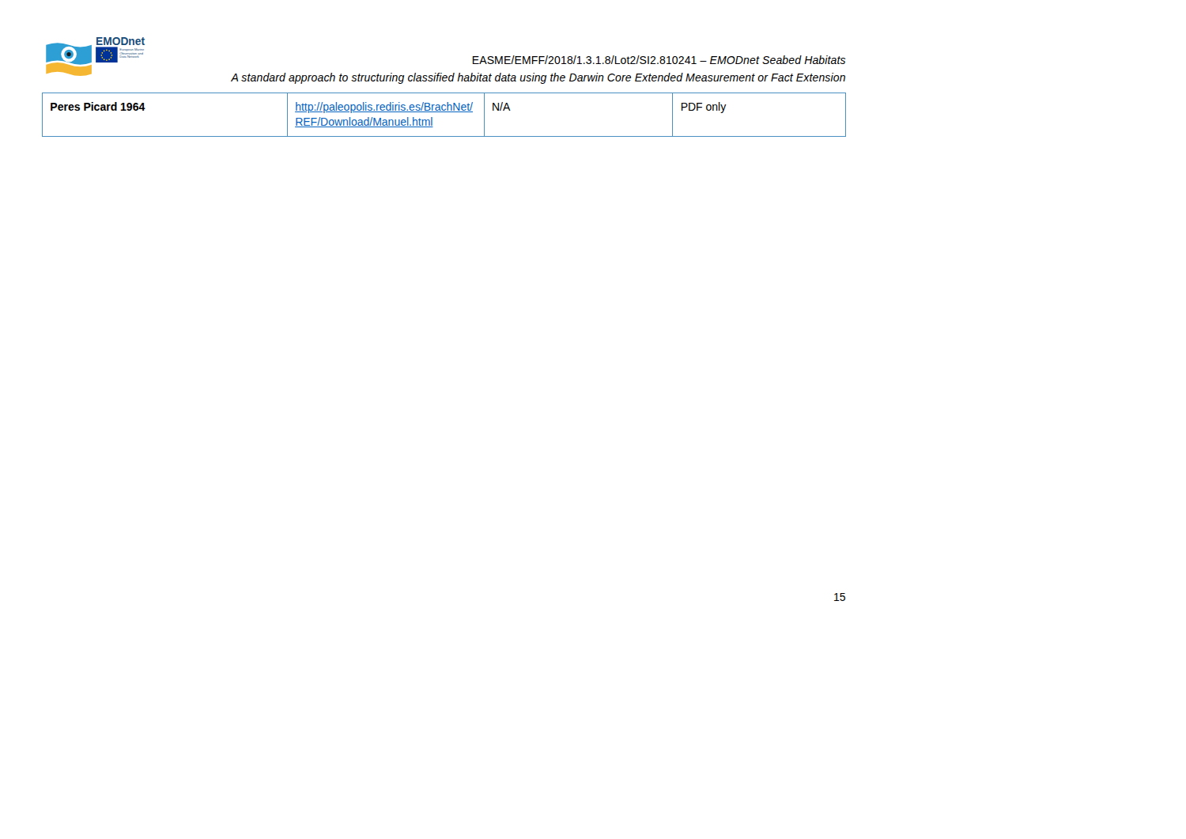EMODnet European Marine Observation and Data Network
EASME/EMFF/2018/1.3.1.8/Lot2/SI2.810241 – EMODnet Seabed Habitats
A standard approach to structuring classified habitat data using the Darwin Core Extended Measurement or Fact Extension
| Peres Picard 1964 | http://paleopolis.rediris.es/BrachNet/REF/Download/Manuel.html | N/A | PDF only |
15